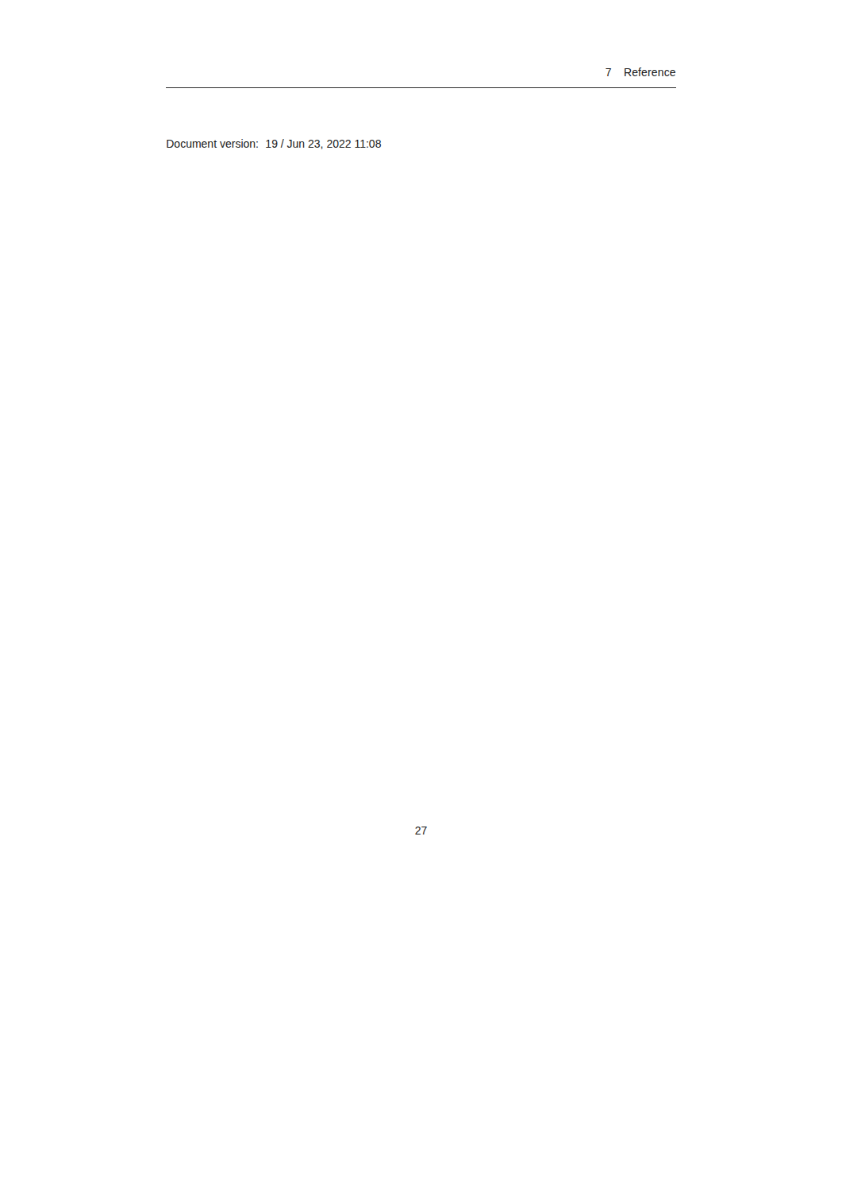7 Reference
Document version:19 / Jun 23, 2022 11:08
27